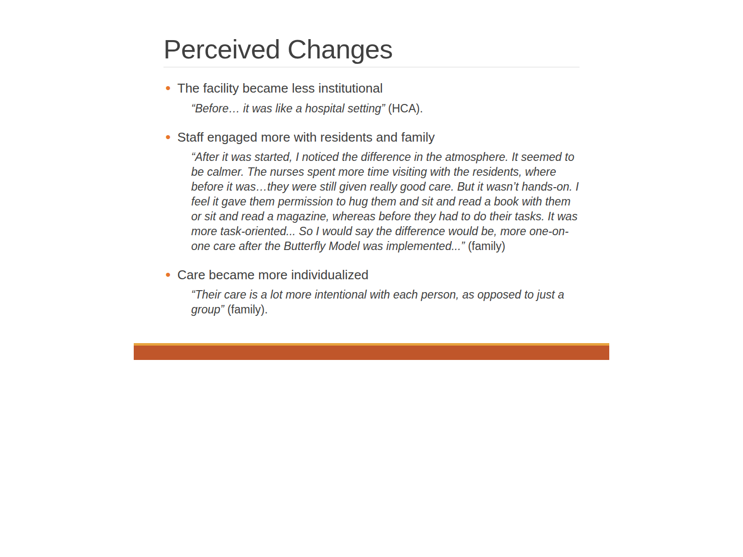Perceived Changes
The facility became less institutional
“Before… it was like a hospital setting” (HCA).
Staff engaged more with residents and family
“After it was started, I noticed the difference in the atmosphere. It seemed to be calmer. The nurses spent more time visiting with the residents, where before it was…they were still given really good care. But it wasn’t hands-on. I feel it gave them permission to hug them and sit and read a book with them or sit and read a magazine, whereas before they had to do their tasks. It was more task-oriented... So I would say the difference would be, more one-on-one care after the Butterfly Model was implemented...” (family)
Care became more individualized
“Their care is a lot more intentional with each person, as opposed to just a group” (family).